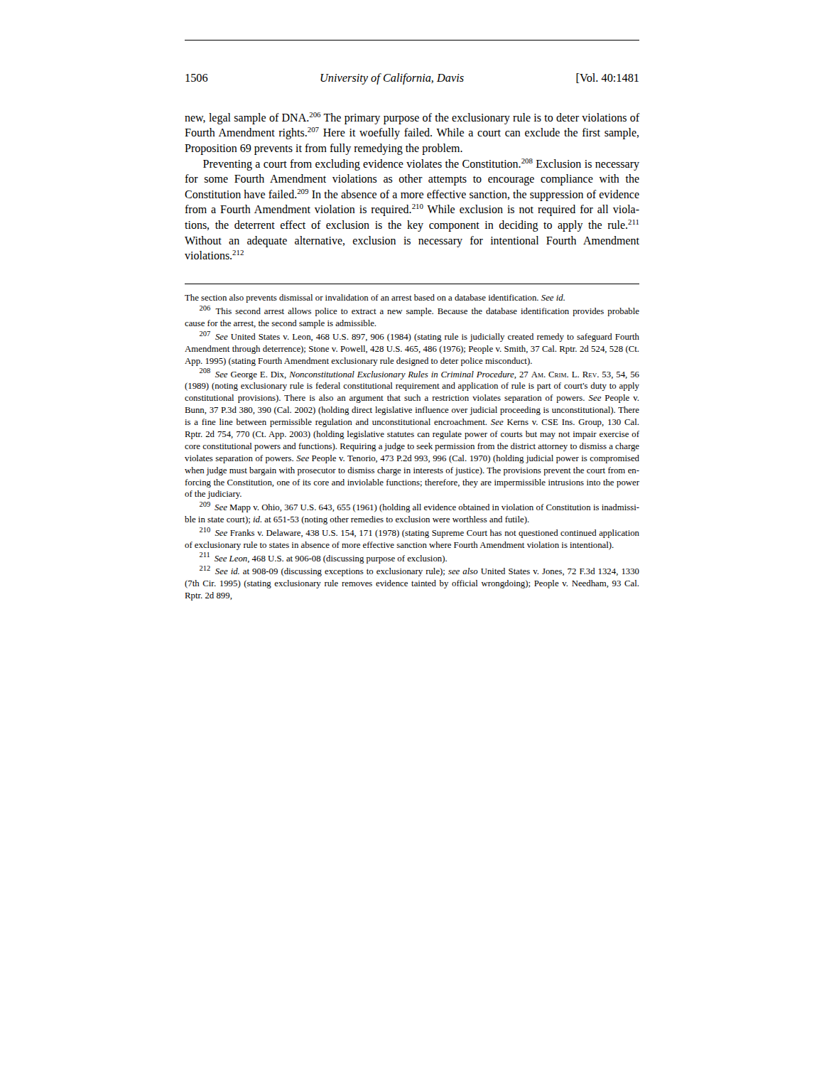1506 University of California, Davis [Vol. 40:1481
new, legal sample of DNA.206 The primary purpose of the exclusionary rule is to deter violations of Fourth Amendment rights.207 Here it woefully failed. While a court can exclude the first sample, Proposition 69 prevents it from fully remedying the problem.
Preventing a court from excluding evidence violates the Constitution.208 Exclusion is necessary for some Fourth Amendment violations as other attempts to encourage compliance with the Constitution have failed.209 In the absence of a more effective sanction, the suppression of evidence from a Fourth Amendment violation is required.210 While exclusion is not required for all violations, the deterrent effect of exclusion is the key component in deciding to apply the rule.211 Without an adequate alternative, exclusion is necessary for intentional Fourth Amendment violations.212
The section also prevents dismissal or invalidation of an arrest based on a database identification. See id.
206 This second arrest allows police to extract a new sample. Because the database identification provides probable cause for the arrest, the second sample is admissible.
207 See United States v. Leon, 468 U.S. 897, 906 (1984) (stating rule is judicially created remedy to safeguard Fourth Amendment through deterrence); Stone v. Powell, 428 U.S. 465, 486 (1976); People v. Smith, 37 Cal. Rptr. 2d 524, 528 (Ct. App. 1995) (stating Fourth Amendment exclusionary rule designed to deter police misconduct).
208 See George E. Dix, Nonconstitutional Exclusionary Rules in Criminal Procedure, 27 Am. Crim. L. Rev. 53, 54, 56 (1989) (noting exclusionary rule is federal constitutional requirement and application of rule is part of court's duty to apply constitutional provisions). There is also an argument that such a restriction violates separation of powers. See People v. Bunn, 37 P.3d 380, 390 (Cal. 2002) (holding direct legislative influence over judicial proceeding is unconstitutional). There is a fine line between permissible regulation and unconstitutional encroachment. See Kerns v. CSE Ins. Group, 130 Cal. Rptr. 2d 754, 770 (Ct. App. 2003) (holding legislative statutes can regulate power of courts but may not impair exercise of core constitutional powers and functions). Requiring a judge to seek permission from the district attorney to dismiss a charge violates separation of powers. See People v. Tenorio, 473 P.2d 993, 996 (Cal. 1970) (holding judicial power is compromised when judge must bargain with prosecutor to dismiss charge in interests of justice). The provisions prevent the court from enforcing the Constitution, one of its core and inviolable functions; therefore, they are impermissible intrusions into the power of the judiciary.
209 See Mapp v. Ohio, 367 U.S. 643, 655 (1961) (holding all evidence obtained in violation of Constitution is inadmissible in state court); id. at 651-53 (noting other remedies to exclusion were worthless and futile).
210 See Franks v. Delaware, 438 U.S. 154, 171 (1978) (stating Supreme Court has not questioned continued application of exclusionary rule to states in absence of more effective sanction where Fourth Amendment violation is intentional).
211 See Leon, 468 U.S. at 906-08 (discussing purpose of exclusion).
212 See id. at 908-09 (discussing exceptions to exclusionary rule); see also United States v. Jones, 72 F.3d 1324, 1330 (7th Cir. 1995) (stating exclusionary rule removes evidence tainted by official wrongdoing); People v. Needham, 93 Cal. Rptr. 2d 899,